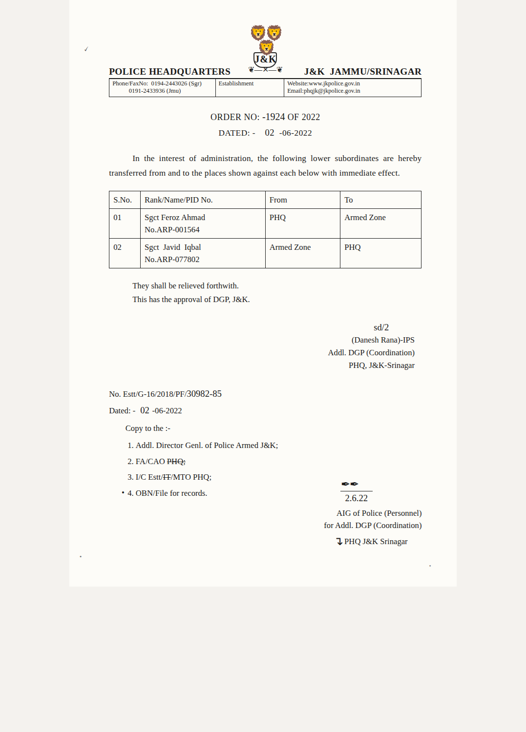🗸
•
🦁🦁🦁 J&K ❦―✕―❦
POLICE HEADQUARTERS
J&K JAMMU/SRINAGAR
| Phone/FaxNo: 0194-2443026 (Sgr) 0191-2433936 (Jmu) | Establishment | Website: www.jkpolice.gov.in Email: phqjk@jkpolice.gov.in |
ORDER NO: -1924 OF 2022
DATED: - 02-06-2022
In the interest of administration, the following lower subordinates are hereby transferred from and to the places shown against each below with immediate effect.
| S.No. | Rank/Name/PID No. | From | To |
| --- | --- | --- | --- |
| 01 | Sgct Feroz Ahmad No.ARP-001564 | PHQ | Armed Zone |
| 02 | Sgct Javid Iqbal No.ARP-077802 | Armed Zone | PHQ |
They shall be relieved forthwith.
This has the approval of DGP, J&K.
sd/2 (Danesh Rana)-IPS Addl. DGP (Coordination) PHQ, J&K-Srinagar
No. Estt/G-16/2018/PF/30982-85
Dated: - 02-06-2022
Copy to the :-
Addl. Director Genl. of Police Armed J&K;
FA/CAO PHQ;
I/C Estt/IT/MTO PHQ;
OBN/File for records.
✒✒ 2.6.22 AIG of Police (Personnel) for Addl. DGP (Coordination) ↴PHQ J&K Srinagar
•